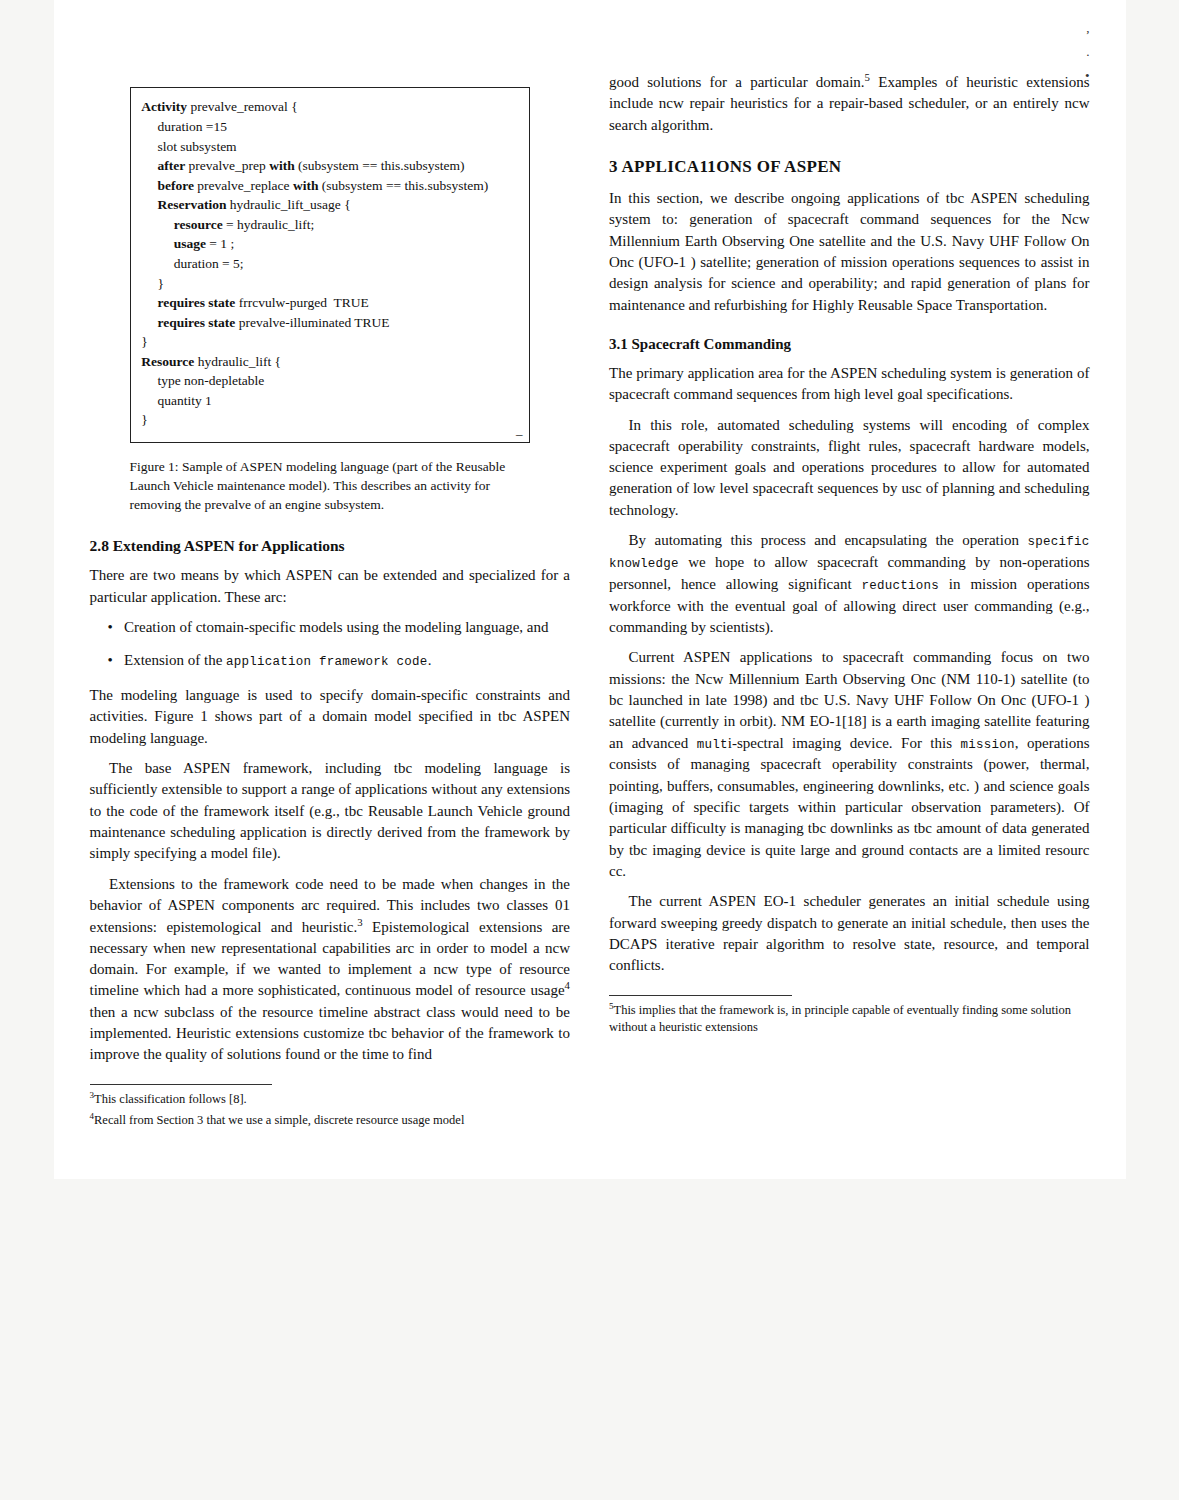, . •
Activity prevalve_removal {
duration =15
slot subsystem
after prevalve_prep with (subsystem == this.subsystem)
before prevalve_replace with (subsystem == this.subsystem)
Reservation hydraulic_lift_usage {
resource = hydraulic_lift;
usage = 1 ;
duration = 5;
}
requires state frrcvulw-purged TRUE
requires state prevalve-illuminated TRUE
}
Resource hydraulic_lift {
type non-depletable
quantity 1
}
_
Figure 1: Sample of ASPEN modeling language (part of the Reusable Launch Vehicle maintenance model). This describes an activity for removing the prevalve of an engine subsystem.
2.8 Extending ASPEN for Applications
There are two means by which ASPEN can be extended and specialized for a particular application. These arc:
Creation of ctomain-specific models using the modeling language, and
Extension of the application framework code.
The modeling language is used to specify domain-specific constraints and activities. Figure 1 shows part of a domain model specified in tbc ASPEN modeling language.
The base ASPEN framework, including tbc modeling language is sufficiently extensible to support a range of applications without any extensions to the code of the framework itself (e.g., tbc Reusable Launch Vehicle ground maintenance scheduling application is directly derived from the framework by simply specifying a model file).
Extensions to the framework code need to be made when changes in the behavior of ASPEN components arc required. This includes two classes 01 extensions: epistemological and heuristic.3 Epistemological extensions are necessary when new representational capabilities arc in order to model a ncw domain. For example, if we wanted to implement a ncw type of resource timeline which had a more sophisticated, continuous model of resource usage4 then a ncw subclass of the resource timeline abstract class would need to be implemented. Heuristic extensions customize tbc behavior of the framework to improve the quality of solutions found or the time to find
3This classification follows [8].
4Recall from Section 3 that we use a simple, discrete resource usage model
good solutions for a particular domain.5 Examples of heuristic extensions include ncw repair heuristics for a repair-based scheduler, or an entirely ncw search algorithm.
3 APPLICA11ONS OF ASPEN
In this section, we describe ongoing applications of tbc ASPEN scheduling system to: generation of spacecraft command sequences for the Ncw Millennium Earth Observing One satellite and the U.S. Navy UHF Follow On Onc (UFO-1 ) satellite; generation of mission operations sequences to assist in design analysis for science and operability; and rapid generation of plans for maintenance and refurbishing for Highly Reusable Space Transportation.
3.1 Spacecraft Commanding
The primary application area for the ASPEN scheduling system is generation of spacecraft command sequences from high level goal specifications.
In this role, automated scheduling systems will encoding of complex spacecraft operability constraints, flight rules, spacecraft hardware models, science experiment goals and operations procedures to allow for automated generation of low level spacecraft sequences by usc of planning and scheduling technology.
By automating this process and encapsulating the operation specific knowledge we hope to allow spacecraft commanding by non-operations personnel, hence allowing significant reductions in mission operations workforce with the eventual goal of allowing direct user commanding (e.g., commanding by scientists).
Current ASPEN applications to spacecraft commanding focus on two missions: the Ncw Millennium Earth Observing Onc (NM 110-1) satellite (to bc launched in late 1998) and tbc U.S. Navy UHF Follow On Onc (UFO-1 ) satellite (currently in orbit). NM EO-1[18] is a earth imaging satellite featuring an advanced multi-spectral imaging device. For this mission, operations consists of managing spacecraft operability constraints (power, thermal, pointing, buffers, consumables, engineering downlinks, etc. ) and science goals (imaging of specific targets within particular observation parameters). Of particular difficulty is managing tbc downlinks as tbc amount of data generated by tbc imaging device is quite large and ground contacts are a limited resourc cc.
The current ASPEN EO-1 scheduler generates an initial schedule using forward sweeping greedy dispatch to generate an initial schedule, then uses the DCAPS iterative repair algorithm to resolve state, resource, and temporal conflicts.
5This implies that the framework is, in principle capable of eventually finding some solution without a heuristic extensions